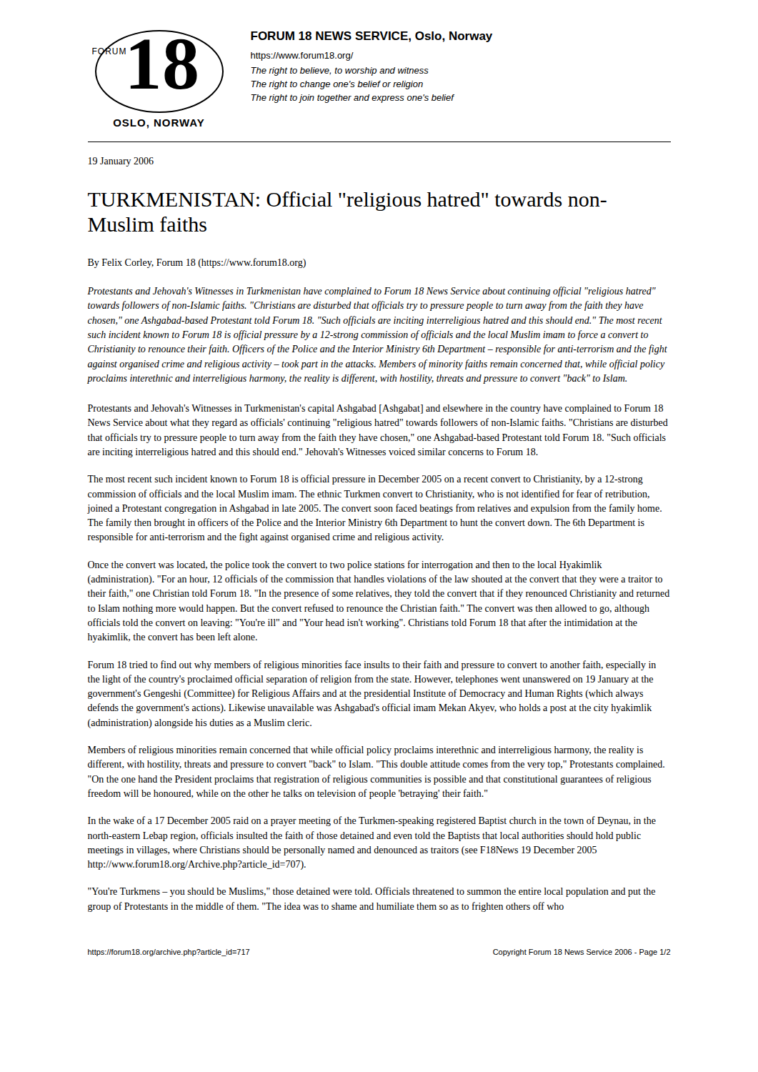FORUM 18
OSLO, NORWAY
FORUM 18 NEWS SERVICE, Oslo, Norway
https://www.forum18.org/
The right to believe, to worship and witness
The right to change one's belief or religion
The right to join together and express one's belief
19 January 2006
TURKMENISTAN: Official "religious hatred" towards non-Muslim faiths
By Felix Corley, Forum 18 (https://www.forum18.org)
Protestants and Jehovah's Witnesses in Turkmenistan have complained to Forum 18 News Service about continuing official "religious hatred" towards followers of non-Islamic faiths. "Christians are disturbed that officials try to pressure people to turn away from the faith they have chosen," one Ashgabad-based Protestant told Forum 18. "Such officials are inciting interreligious hatred and this should end." The most recent such incident known to Forum 18 is official pressure by a 12-strong commission of officials and the local Muslim imam to force a convert to Christianity to renounce their faith. Officers of the Police and the Interior Ministry 6th Department – responsible for anti-terrorism and the fight against organised crime and religious activity – took part in the attacks. Members of minority faiths remain concerned that, while official policy proclaims interethnic and interreligious harmony, the reality is different, with hostility, threats and pressure to convert "back" to Islam.
Protestants and Jehovah's Witnesses in Turkmenistan's capital Ashgabad [Ashgabat] and elsewhere in the country have complained to Forum 18 News Service about what they regard as officials' continuing "religious hatred" towards followers of non-Islamic faiths. "Christians are disturbed that officials try to pressure people to turn away from the faith they have chosen," one Ashgabad-based Protestant told Forum 18. "Such officials are inciting interreligious hatred and this should end." Jehovah's Witnesses voiced similar concerns to Forum 18.
The most recent such incident known to Forum 18 is official pressure in December 2005 on a recent convert to Christianity, by a 12-strong commission of officials and the local Muslim imam. The ethnic Turkmen convert to Christianity, who is not identified for fear of retribution, joined a Protestant congregation in Ashgabad in late 2005. The convert soon faced beatings from relatives and expulsion from the family home. The family then brought in officers of the Police and the Interior Ministry 6th Department to hunt the convert down. The 6th Department is responsible for anti-terrorism and the fight against organised crime and religious activity.
Once the convert was located, the police took the convert to two police stations for interrogation and then to the local Hyakimlik (administration). "For an hour, 12 officials of the commission that handles violations of the law shouted at the convert that they were a traitor to their faith," one Christian told Forum 18. "In the presence of some relatives, they told the convert that if they renounced Christianity and returned to Islam nothing more would happen. But the convert refused to renounce the Christian faith." The convert was then allowed to go, although officials told the convert on leaving: "You're ill" and "Your head isn't working". Christians told Forum 18 that after the intimidation at the hyakimlik, the convert has been left alone.
Forum 18 tried to find out why members of religious minorities face insults to their faith and pressure to convert to another faith, especially in the light of the country's proclaimed official separation of religion from the state. However, telephones went unanswered on 19 January at the government's Gengeshi (Committee) for Religious Affairs and at the presidential Institute of Democracy and Human Rights (which always defends the government's actions). Likewise unavailable was Ashgabad's official imam Mekan Akyev, who holds a post at the city hyakimlik (administration) alongside his duties as a Muslim cleric.
Members of religious minorities remain concerned that while official policy proclaims interethnic and interreligious harmony, the reality is different, with hostility, threats and pressure to convert "back" to Islam. "This double attitude comes from the very top," Protestants complained. "On the one hand the President proclaims that registration of religious communities is possible and that constitutional guarantees of religious freedom will be honoured, while on the other he talks on television of people 'betraying' their faith."
In the wake of a 17 December 2005 raid on a prayer meeting of the Turkmen-speaking registered Baptist church in the town of Deynau, in the north-eastern Lebap region, officials insulted the faith of those detained and even told the Baptists that local authorities should hold public meetings in villages, where Christians should be personally named and denounced as traitors (see F18News 19 December 2005 http://www.forum18.org/Archive.php?article_id=707).
"You're Turkmens – you should be Muslims," those detained were told. Officials threatened to summon the entire local population and put the group of Protestants in the middle of them. "The idea was to shame and humiliate them so as to frighten others off who
https://forum18.org/archive.php?article_id=717
Copyright Forum 18 News Service 2006 - Page 1/2